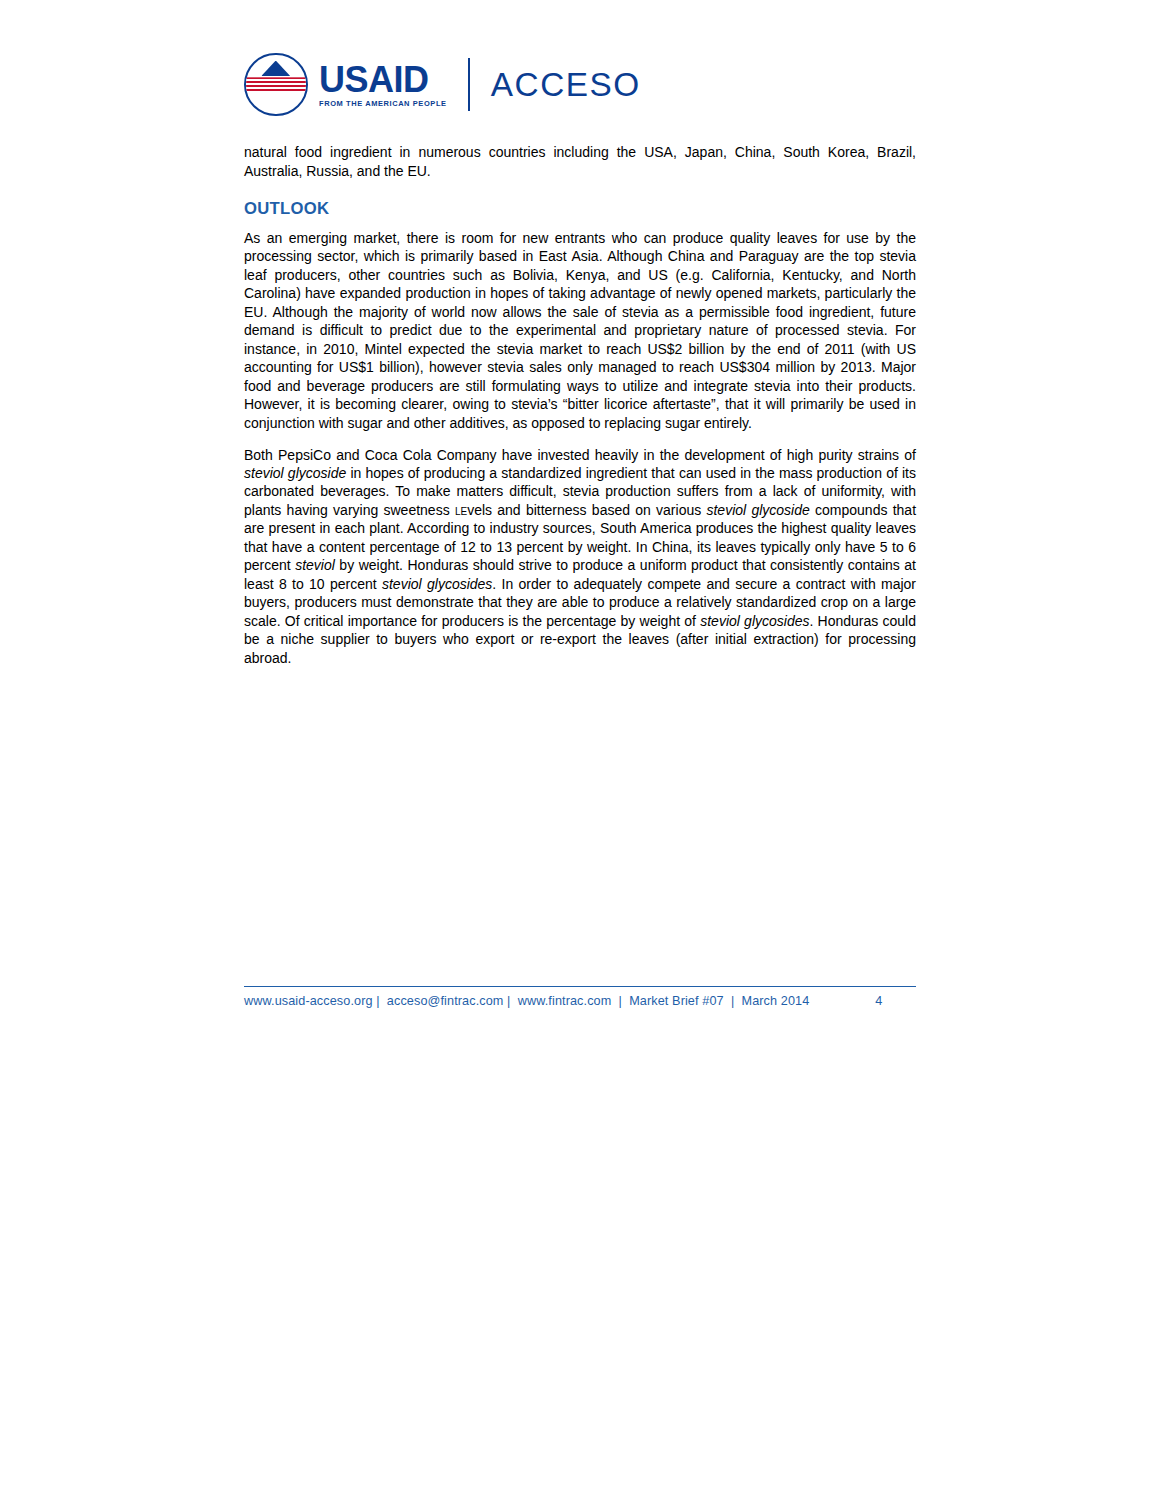USAID FROM THE AMERICAN PEOPLE
ACCESO
natural food ingredient in numerous countries including the USA, Japan, China, South Korea, Brazil, Australia, Russia, and the EU.
OUTLOOK
As an emerging market, there is room for new entrants who can produce quality leaves for use by the processing sector, which is primarily based in East Asia. Although China and Paraguay are the top stevia leaf producers, other countries such as Bolivia, Kenya, and US (e.g. California, Kentucky, and North Carolina) have expanded production in hopes of taking advantage of newly opened markets, particularly the EU. Although the majority of world now allows the sale of stevia as a permissible food ingredient, future demand is difficult to predict due to the experimental and proprietary nature of processed stevia. For instance, in 2010, Mintel expected the stevia market to reach US$2 billion by the end of 2011 (with US accounting for US$1 billion), however stevia sales only managed to reach US$304 million by 2013. Major food and beverage producers are still formulating ways to utilize and integrate stevia into their products. However, it is becoming clearer, owing to stevia’s “bitter licorice aftertaste”, that it will primarily be used in conjunction with sugar and other additives, as opposed to replacing sugar entirely.
Both PepsiCo and Coca Cola Company have invested heavily in the development of high purity strains of steviol glycoside in hopes of producing a standardized ingredient that can used in the mass production of its carbonated beverages. To make matters difficult, stevia production suffers from a lack of uniformity, with plants having varying sweetness levels and bitterness based on various steviol glycoside compounds that are present in each plant. According to industry sources, South America produces the highest quality leaves that have a content percentage of 12 to 13 percent by weight. In China, its leaves typically only have 5 to 6 percent steviol by weight. Honduras should strive to produce a uniform product that consistently contains at least 8 to 10 percent steviol glycosides. In order to adequately compete and secure a contract with major buyers, producers must demonstrate that they are able to produce a relatively standardized crop on a large scale. Of critical importance for producers is the percentage by weight of steviol glycosides. Honduras could be a niche supplier to buyers who export or re-export the leaves (after initial extraction) for processing abroad.
www.usaid-acceso.org | acceso@fintrac.com | www.fintrac.com | Market Brief #07 | March 2014 4